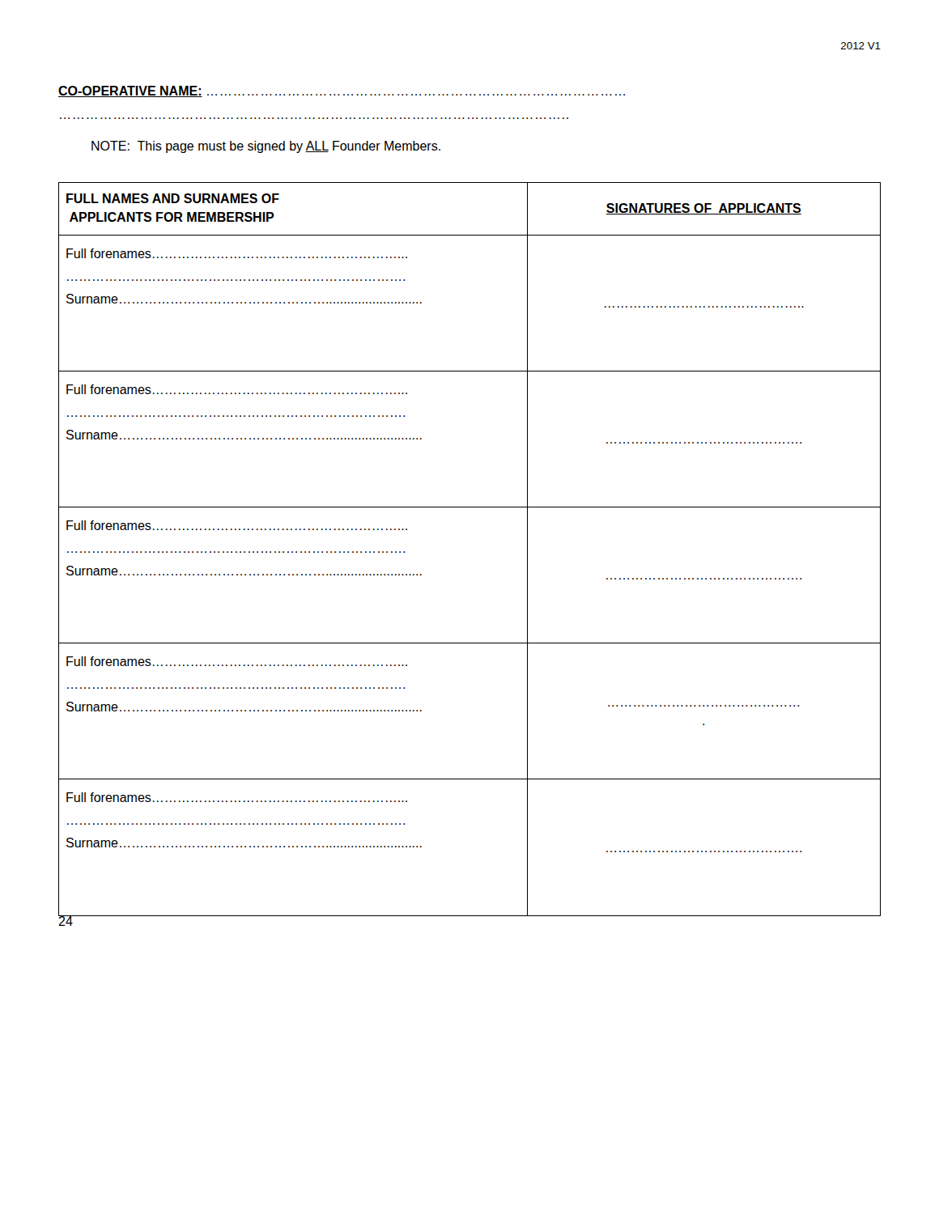2012 V1
CO-OPERATIVE NAME: …………………………………………………………………………………
…………………………………………………………………………………………………..
NOTE: This page must be signed by ALL Founder Members.
| FULL NAMES AND SURNAMES OF APPLICANTS FOR MEMBERSHIP | SIGNATURES OF APPLICANTS |
| --- | --- |
| Full forenames…………………………………………………... ……………………………………………………………………. Surname…………………………………………........................... | ……………………………………….. |
| Full forenames…………………………………………………... ……………………………………………………………………. Surname…………………………………………........................... | ………………………………………. |
| Full forenames…………………………………………………... ……………………………………………………………………. Surname…………………………………………........................... | ………………………………………. |
| Full forenames…………………………………………………... ……………………………………………………………………. Surname…………………………………………........................... | ……………………………………… . |
| Full forenames…………………………………………………... ……………………………………………………………………. Surname…………………………………………........................... | ………………………………………. |
24